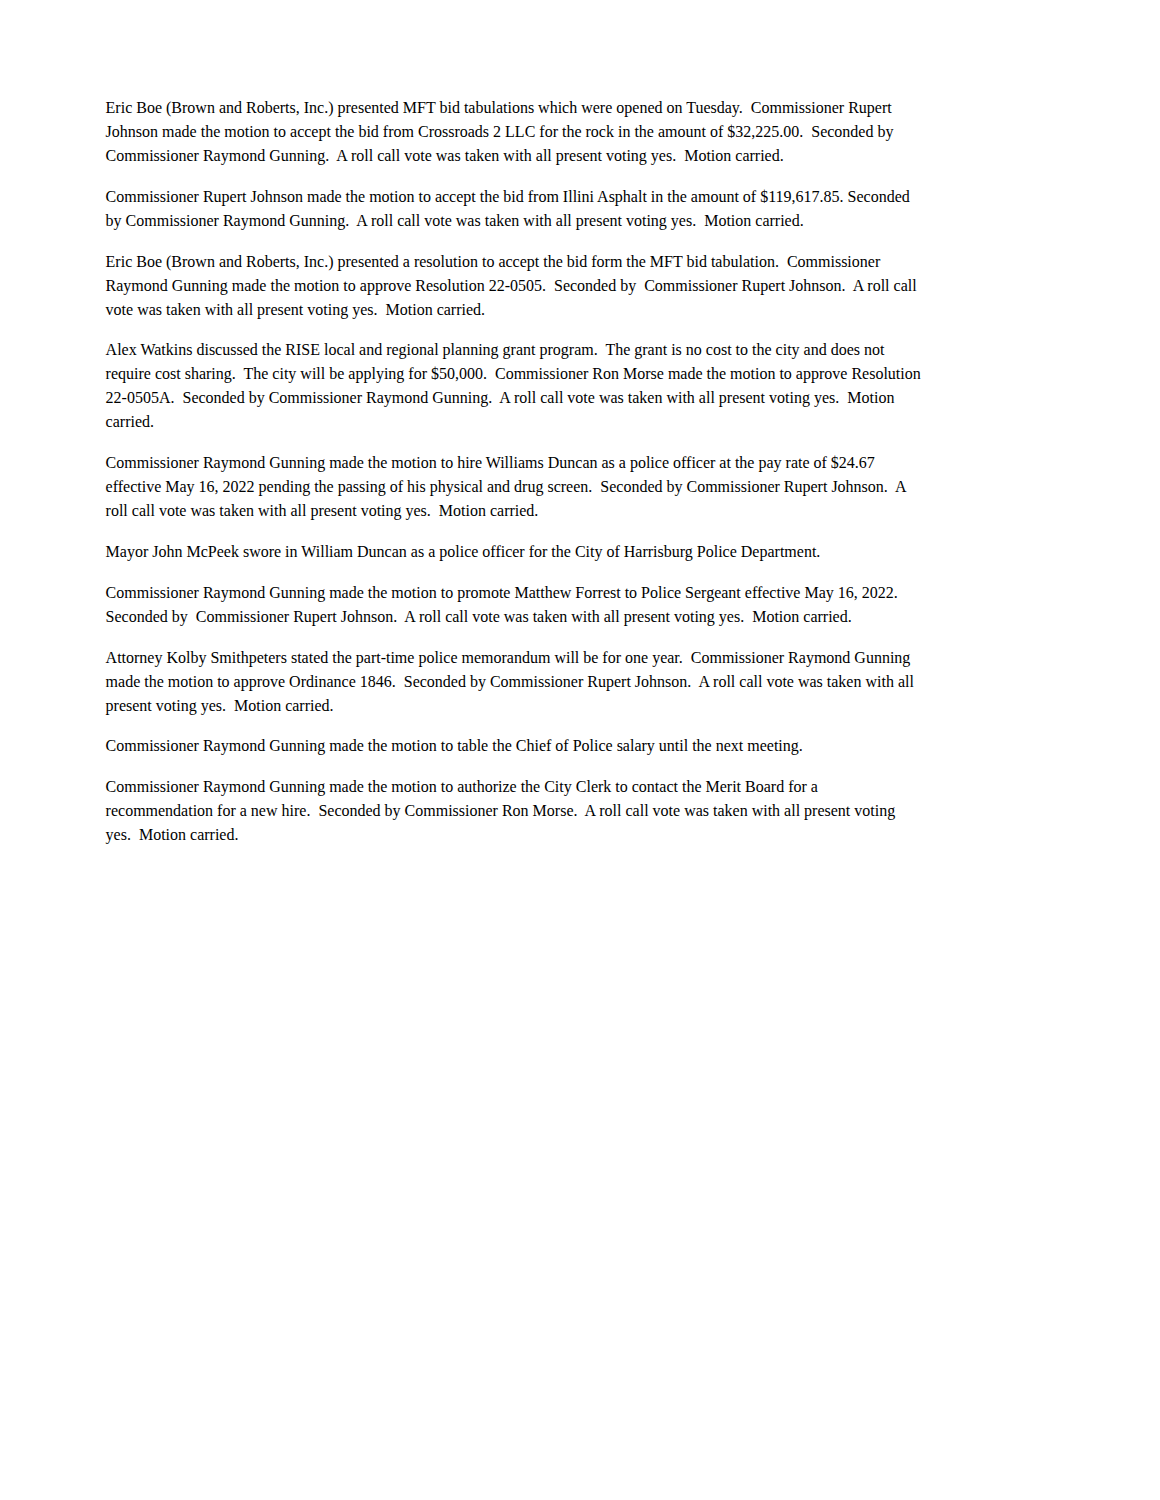Eric Boe (Brown and Roberts, Inc.) presented MFT bid tabulations which were opened on Tuesday. Commissioner Rupert Johnson made the motion to accept the bid from Crossroads 2 LLC for the rock in the amount of $32,225.00. Seconded by Commissioner Raymond Gunning. A roll call vote was taken with all present voting yes. Motion carried.
Commissioner Rupert Johnson made the motion to accept the bid from Illini Asphalt in the amount of $119,617.85. Seconded by Commissioner Raymond Gunning. A roll call vote was taken with all present voting yes. Motion carried.
Eric Boe (Brown and Roberts, Inc.) presented a resolution to accept the bid form the MFT bid tabulation. Commissioner Raymond Gunning made the motion to approve Resolution 22-0505. Seconded by Commissioner Rupert Johnson. A roll call vote was taken with all present voting yes. Motion carried.
Alex Watkins discussed the RISE local and regional planning grant program. The grant is no cost to the city and does not require cost sharing. The city will be applying for $50,000. Commissioner Ron Morse made the motion to approve Resolution 22-0505A. Seconded by Commissioner Raymond Gunning. A roll call vote was taken with all present voting yes. Motion carried.
Commissioner Raymond Gunning made the motion to hire Williams Duncan as a police officer at the pay rate of $24.67 effective May 16, 2022 pending the passing of his physical and drug screen. Seconded by Commissioner Rupert Johnson. A roll call vote was taken with all present voting yes. Motion carried.
Mayor John McPeek swore in William Duncan as a police officer for the City of Harrisburg Police Department.
Commissioner Raymond Gunning made the motion to promote Matthew Forrest to Police Sergeant effective May 16, 2022. Seconded by Commissioner Rupert Johnson. A roll call vote was taken with all present voting yes. Motion carried.
Attorney Kolby Smithpeters stated the part-time police memorandum will be for one year. Commissioner Raymond Gunning made the motion to approve Ordinance 1846. Seconded by Commissioner Rupert Johnson. A roll call vote was taken with all present voting yes. Motion carried.
Commissioner Raymond Gunning made the motion to table the Chief of Police salary until the next meeting.
Commissioner Raymond Gunning made the motion to authorize the City Clerk to contact the Merit Board for a recommendation for a new hire. Seconded by Commissioner Ron Morse. A roll call vote was taken with all present voting yes. Motion carried.